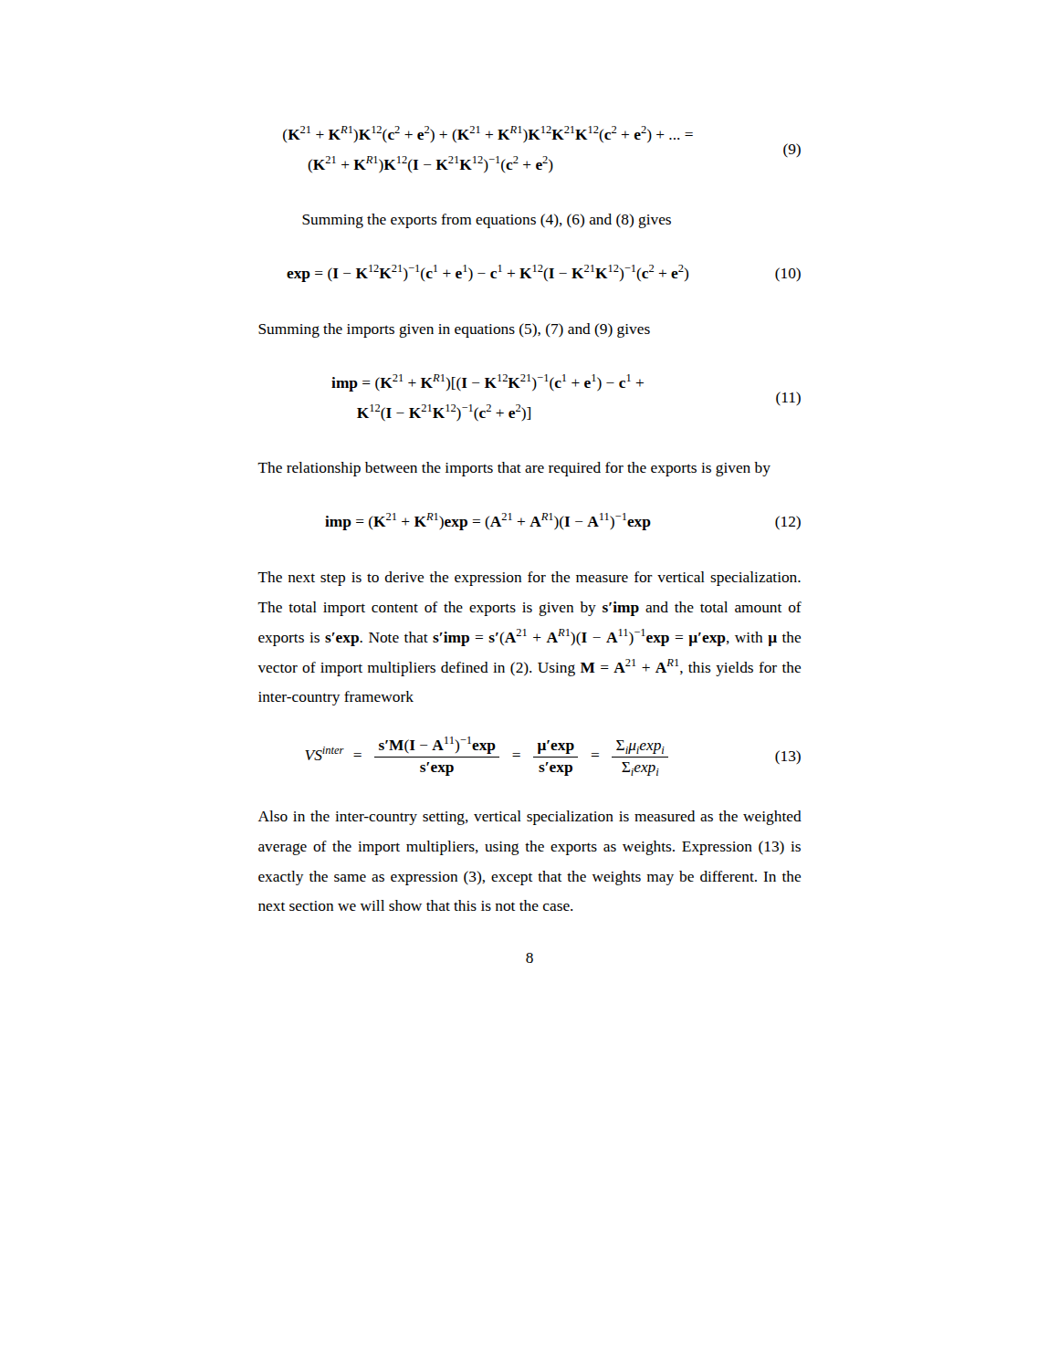(K21 + KR1)K12(c2 + e2) + (K21 + KR1)K12K21K12(c2 + e2) + ... = (K21 + KR1)K12(I − K21K12)−1(c2 + e2)
(9)
Summing the exports from equations (4), (6) and (8) gives
exp = (I − K12K21)−1(c1 + e1) − c1 + K12(I − K21K12)−1(c2 + e2)
(10)
Summing the imports given in equations (5), (7) and (9) gives
imp = (K21 + KR1)[(I − K12K21)−1(c1 + e1) − c1 + K12(I − K21K12)−1(c2 + e2)]
(11)
The relationship between the imports that are required for the exports is given by
imp = (K21 + KR1)exp = (A21 + AR1)(I − A11)−1exp
(12)
The next step is to derive the expression for the measure for vertical specialization. The total import content of the exports is given by s′imp and the total amount of exports is s′exp. Note that s′imp = s′(A21 + AR1)(I − A11)−1exp = μ′exp, with μ the vector of import multipliers defined in (2). Using M = A21 + AR1, this yields for the inter-country framework
VSinter = s′M(I − A11)−1exp s′exp = μ′exp s′exp = Σiμiexpi Σiexpi
(13)
Also in the inter-country setting, vertical specialization is measured as the weighted average of the import multipliers, using the exports as weights. Expression (13) is exactly the same as expression (3), except that the weights may be different. In the next section we will show that this is not the case.
8